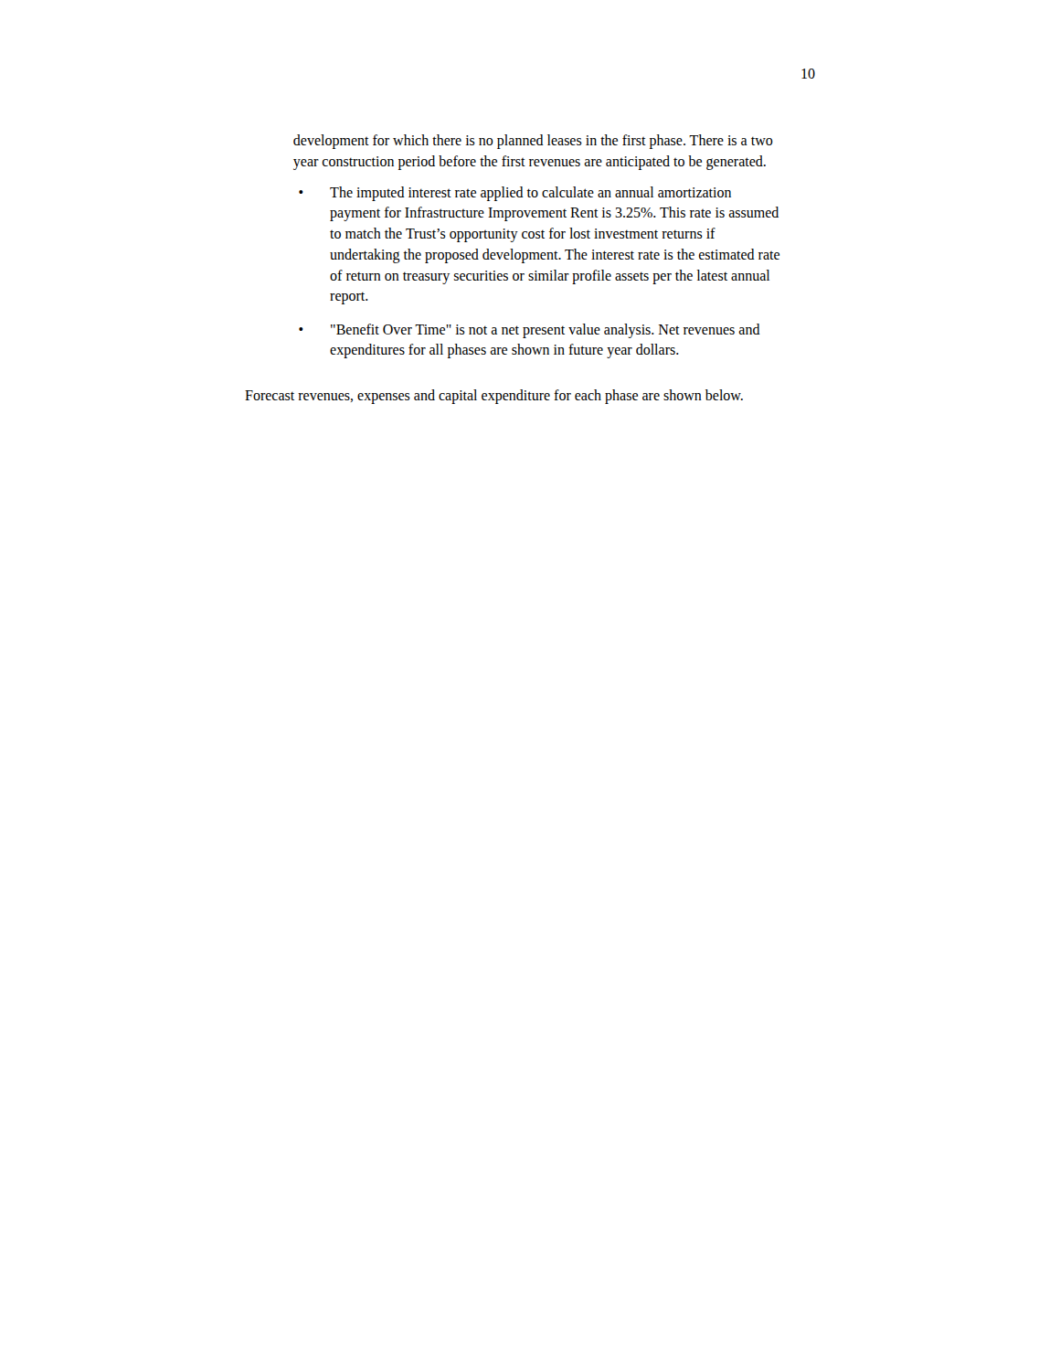10
development for which there is no planned leases in the first phase. There is a two year construction period before the first revenues are anticipated to be generated.
The imputed interest rate applied to calculate an annual amortization payment for Infrastructure Improvement Rent is 3.25%. This rate is assumed to match the Trust’s opportunity cost for lost investment returns if undertaking the proposed development. The interest rate is the estimated rate of return on treasury securities or similar profile assets per the latest annual report.
"Benefit Over Time" is not a net present value analysis. Net revenues and expenditures for all phases are shown in future year dollars.
Forecast revenues, expenses and capital expenditure for each phase are shown below.